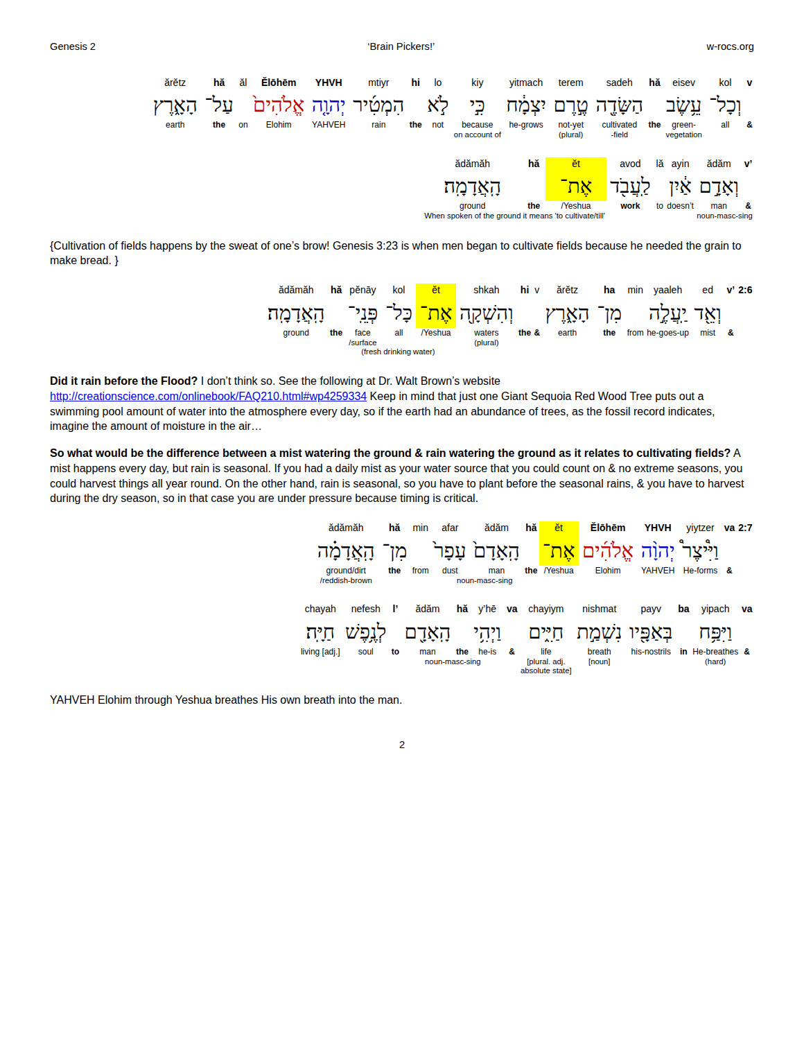Genesis 2
‘Brain Pickers!’
w-rocs.org
| ărĕtz | hă | ăl | Ĕlōhēm | YHVH | mtiyr | hi | lo | kiy | yitmach | terem | sadeh | hă | eisev | kol | v |
| הָאָ֑רֶץ | עַל־ | | אֱלֹהִים֙ | יְהוָ֤ה | הִמְטִ֜יר | | לֹ֣א | כִּ֣י | יִצְמָ֔ח | טֶ֣רֶם | הַשָּׂדֶ֖ה | | עֵ֥שֶׂב | וְכָל־ | |
| earth | the | on | Elohim | YAHVEH | rain | the | not | because | he-grows | not-yet | cultivated | the | green- | all | & |
| | | | | | | | | on account of | | (plural) | -field | | vegetation | | |
| ădămăh | hă | ĕt | avod | lă | ayin | ădăm | v’ |
| הָֽאֲדָמָֽה׃ | | אֶת־ | לַֽעֲבֹ֖ד | | אַ֔יִן | וְאָדָ֣ם | |
| ground | the | /Yeshua | work | to | doesn’t | man | & |
| When spoken of the ground it means 'to cultivate/till' | | noun-masc-sing |
{Cultivation of fields happens by the sweat of one’s brow! Genesis 3:23 is when men began to cultivate fields because he needed the grain to make bread. }
| ădămăh | hă | pĕnāy | kol | ĕt | shkah | hi | v | ărĕtz | ha | min | yaaleh | ed | v’ | 2:6 |
| הָֽאֲדָמָֽה׃ | | פְּנֵֽי־ | כָּל־ | אֶת־ | וְהִשְׁקָ֖ה | | | הָאָ֑רֶץ | מִן־ | | יַֽעֲלֶ֣ה | וְאֵ֖ד | | |
| ground | the | face | all | /Yeshua | waters | the | & | earth | the | from | he-goes-up | mist | & | |
| | | /surface | | | (plural) | | | | | | | | | |
| (fresh drinking water) | |
Did it rain before the Flood? I don’t think so. See the following at Dr. Walt Brown’s website http://creationscience.com/onlinebook/FAQ210.html#wp4259334 Keep in mind that just one Giant Sequoia Red Wood Tree puts out a swimming pool amount of water into the atmosphere every day, so if the earth had an abundance of trees, as the fossil record indicates, imagine the amount of moisture in the air…
So what would be the difference between a mist watering the ground & rain watering the ground as it relates to cultivating fields? A mist happens every day, but rain is seasonal. If you had a daily mist as your water source that you could count on & no extreme seasons, you could harvest things all year round. On the other hand, rain is seasonal, so you have to plant before the seasonal rains, & you have to harvest during the dry season, so in that case you are under pressure because timing is critical.
| ădămăh | hă | min | afar | ădăm | hă | ĕt | Ĕlōhēm | YHVH | yiytzer | va | 2:7 |
| הָֽאֲדָמָ֗ה | מִן־ | | עָפָר֙ | הָֽאָדָם֙ | | אֶת־ | אֱלֹהִ֜ים | יְהוָ֨ה | וַיִּ֩יצֶר֩ | | |
| ground/dirt | the | from | dust | man | the | /Yeshua | Elohim | YAHVEH | He-forms | & | |
| /reddish-brown | | | noun-masc-sing | | | | | | |
| chayah | nefesh | l’ | ădăm | hă | y’hē | va | chayiym | nishmat | payv | ba | yipach | va |
| חַיָּֽה׃ | לְנֶ֥פֶשׁ | | הָֽאָדָ֖ם | | וַיְהִ֥י | | חַיִּ֑ים | נִשְׁמַ֣ת | בְּאַפָּ֖יו | | וַיִּפַּ֥ח | |
| living [adj.] | soul | to | man | the | he-is | & | life | breath | his-nostrils | in | He-breathes | & |
| | | | noun-masc-sing | | [plural. adj. | [noun] | | | (hard) | |
| | | | | | | | absolute state] | | | | | |
YAHVEH Elohim through Yeshua breathes His own breath into the man.
2